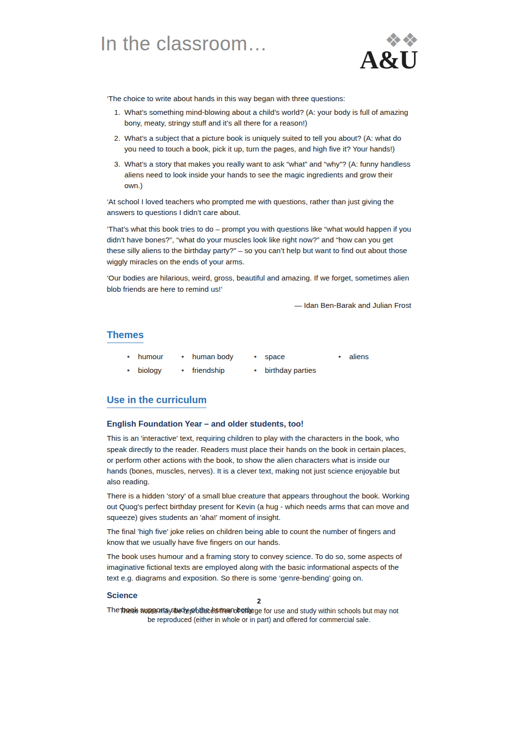In the classroom…
❖❖ A&U
‘The choice to write about hands in this way began with three questions:
What’s something mind-blowing about a child’s world? (A: your body is full of amazing bony, meaty, stringy stuff and it’s all there for a reason!)
What’s a subject that a picture book is uniquely suited to tell you about? (A: what do you need to touch a book, pick it up, turn the pages, and high five it? Your hands!)
What’s a story that makes you really want to ask “what” and “why”? (A: funny handless aliens need to look inside your hands to see the magic ingredients and grow their own.)
‘At school I loved teachers who prompted me with questions, rather than just giving the answers to questions I didn’t care about.
‘That’s what this book tries to do – prompt you with questions like “what would happen if you didn’t have bones?”, “what do your muscles look like right now?” and “how can you get these silly aliens to the birthday party?” – so you can’t help but want to find out about those wiggly miracles on the ends of your arms.
‘Our bodies are hilarious, weird, gross, beautiful and amazing. If we forget, sometimes alien blob friends are here to remind us!’
— Idan Ben-Barak and Julian Frost
Themes
| • | humour | • | human body | • | space | • | aliens |
| • | biology | • | friendship | • | birthday parties | | |
Use in the curriculum
English Foundation Year – and older students, too!
This is an 'interactive' text, requiring children to play with the characters in the book, who speak directly to the reader. Readers must place their hands on the book in certain places, or perform other actions with the book, to show the alien characters what is inside our hands (bones, muscles, nerves). It is a clever text, making not just science enjoyable but also reading.
There is a hidden 'story' of a small blue creature that appears throughout the book. Working out Quog's perfect birthday present for Kevin (a hug - which needs arms that can move and squeeze) gives students an 'aha!' moment of insight.
The final 'high five' joke relies on children being able to count the number of fingers and know that we usually have five fingers on our hands.
The book uses humour and a framing story to convey science. To do so, some aspects of imaginative fictional texts are employed along with the basic informational aspects of the text e.g. diagrams and exposition. So there is some ‘genre-bending’ going on.
Science
The book supports study of the human body.
2
These notes may be reproduced free of charge for use and study within schools but may not
be reproduced (either in whole or in part) and offered for commercial sale.